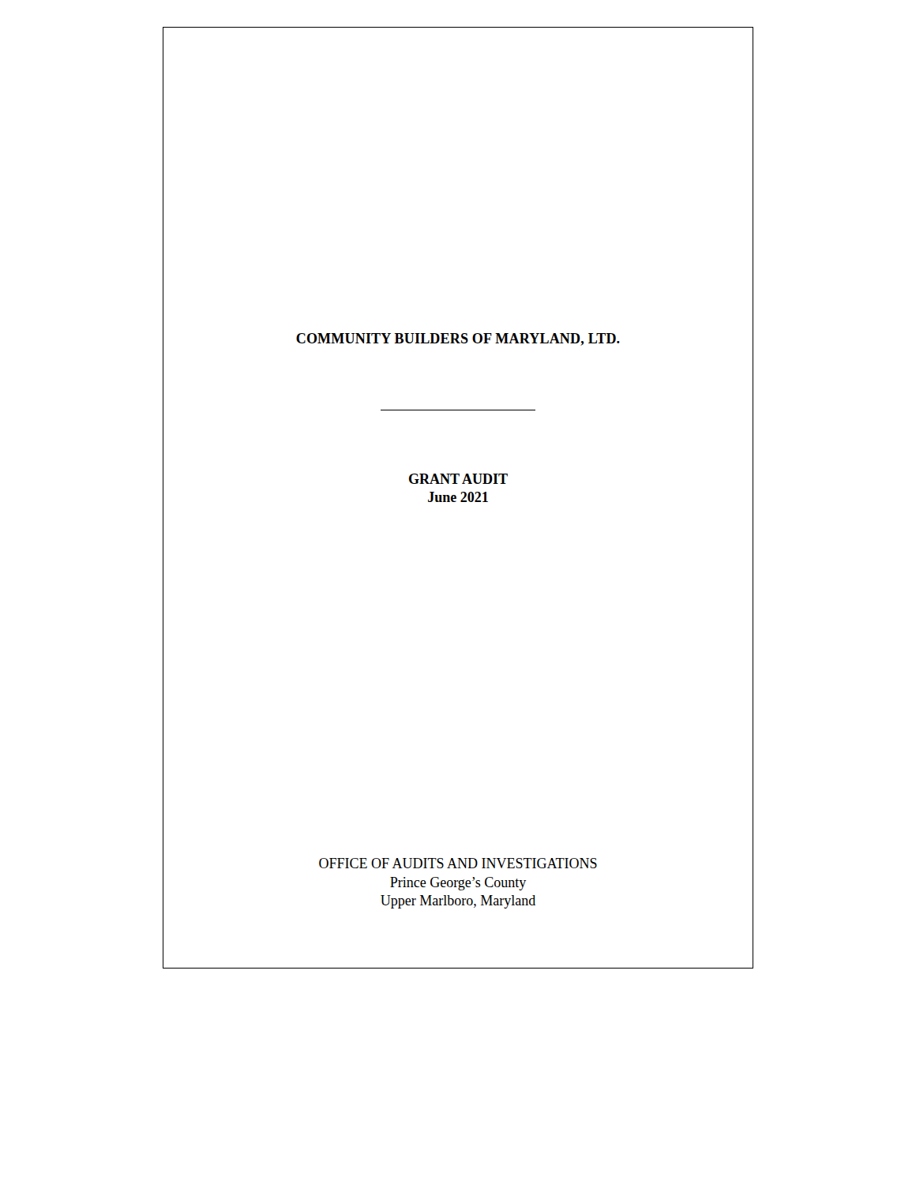COMMUNITY BUILDERS OF MARYLAND, LTD.
GRANT AUDIT June 2021
OFFICE OF AUDITS AND INVESTIGATIONS Prince George’s County Upper Marlboro, Maryland